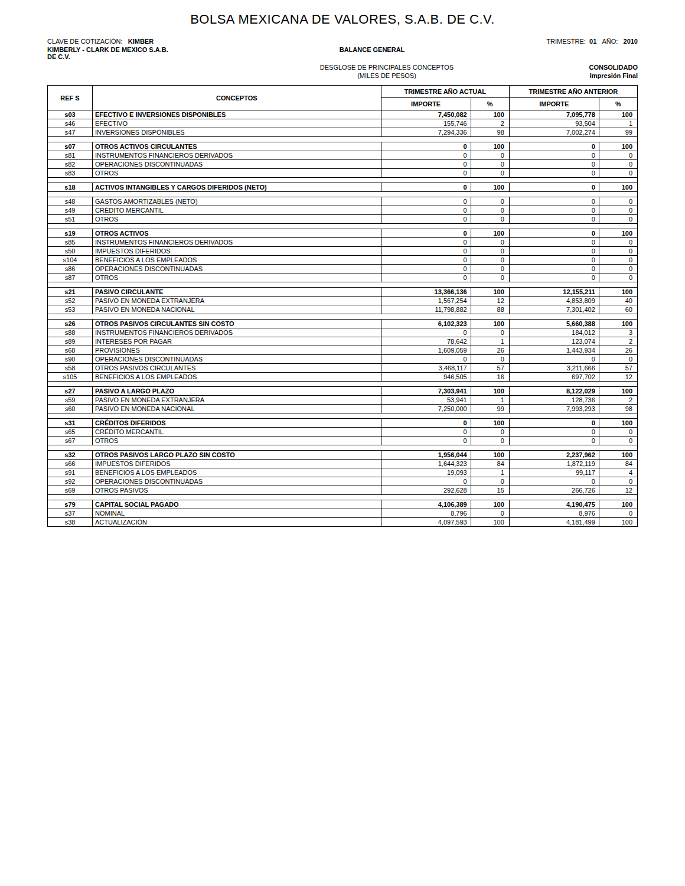BOLSA MEXICANA DE VALORES, S.A.B. DE C.V.
CLAVE DE COTIZACIÓN: KIMBER
KIMBERLY - CLARK DE MEXICO S.A.B.
DE C.V.
BALANCE GENERAL
TRIMESTRE: 01 AÑO: 2010
DESGLOSE DE PRINCIPALES CONCEPTOS
CONSOLIDADO
(MILES DE PESOS)
Impresión Final
| REF S | CONCEPTOS | TRIMESTRE AÑO ACTUAL | TRIMESTRE AÑO ANTERIOR |
| --- | --- | --- | --- |
| IMPORTE | % | IMPORTE | % |
| s03 | EFECTIVO E INVERSIONES DISPONIBLES | 7,450,082 | 100 | 7,095,778 | 100 |
| s46 | EFECTIVO | 155,746 | 2 | 93,504 | 1 |
| s47 | INVERSIONES DISPONIBLES | 7,294,336 | 98 | 7,002,274 | 99 |
| s07 | OTROS ACTIVOS CIRCULANTES | 0 | 100 | 0 | 100 |
| s81 | INSTRUMENTOS FINANCIEROS DERIVADOS | 0 | 0 | 0 | 0 |
| s82 | OPERACIONES DISCONTINUADAS | 0 | 0 | 0 | 0 |
| s83 | OTROS | 0 | 0 | 0 | 0 |
| s18 | ACTIVOS INTANGIBLES Y CARGOS DIFERIDOS (NETO) | 0 | 100 | 0 | 100 |
| s48 | GASTOS AMORTIZABLES (NETO) | 0 | 0 | 0 | 0 |
| s49 | CRÉDITO MERCANTIL | 0 | 0 | 0 | 0 |
| s51 | OTROS | 0 | 0 | 0 | 0 |
| s19 | OTROS ACTIVOS | 0 | 100 | 0 | 100 |
| s85 | INSTRUMENTOS FINANCIEROS DERIVADOS | 0 | 0 | 0 | 0 |
| s50 | IMPUESTOS DIFERIDOS | 0 | 0 | 0 | 0 |
| s104 | BENEFICIOS A LOS EMPLEADOS | 0 | 0 | 0 | 0 |
| s86 | OPERACIONES DISCONTINUADAS | 0 | 0 | 0 | 0 |
| s87 | OTROS | 0 | 0 | 0 | 0 |
| s21 | PASIVO CIRCULANTE | 13,366,136 | 100 | 12,155,211 | 100 |
| s52 | PASIVO EN MONEDA EXTRANJERA | 1,567,254 | 12 | 4,853,809 | 40 |
| s53 | PASIVO EN MONEDA NACIONAL | 11,798,882 | 88 | 7,301,402 | 60 |
| s26 | OTROS PASIVOS CIRCULANTES SIN COSTO | 6,102,323 | 100 | 5,660,388 | 100 |
| s88 | INSTRUMENTOS FINANCIEROS DERIVADOS | 0 | 0 | 184,012 | 3 |
| s89 | INTERESES POR PAGAR | 78,642 | 1 | 123,074 | 2 |
| s68 | PROVISIONES | 1,609,059 | 26 | 1,443,934 | 26 |
| s90 | OPERACIONES DISCONTINUADAS | 0 | 0 | 0 | 0 |
| s58 | OTROS PASIVOS CIRCULANTES | 3,468,117 | 57 | 3,211,666 | 57 |
| s105 | BENEFICIOS A LOS EMPLEADOS | 946,505 | 16 | 697,702 | 12 |
| s27 | PASIVO A LARGO PLAZO | 7,303,941 | 100 | 8,122,029 | 100 |
| s59 | PASIVO EN MONEDA EXTRANJERA | 53,941 | 1 | 128,736 | 2 |
| s60 | PASIVO EN MONEDA NACIONAL | 7,250,000 | 99 | 7,993,293 | 98 |
| s31 | CRÉDITOS DIFERIDOS | 0 | 100 | 0 | 100 |
| s65 | CRÉDITO MERCANTIL | 0 | 0 | 0 | 0 |
| s67 | OTROS | 0 | 0 | 0 | 0 |
| s32 | OTROS PASIVOS LARGO PLAZO SIN COSTO | 1,956,044 | 100 | 2,237,962 | 100 |
| s66 | IMPUESTOS DIFERIDOS | 1,644,323 | 84 | 1,872,119 | 84 |
| s91 | BENEFICIOS A LOS EMPLEADOS | 19,093 | 1 | 99,117 | 4 |
| s92 | OPERACIONES DISCONTINUADAS | 0 | 0 | 0 | 0 |
| s69 | OTROS PASIVOS | 292,628 | 15 | 266,726 | 12 |
| s79 | CAPITAL SOCIAL PAGADO | 4,106,389 | 100 | 4,190,475 | 100 |
| s37 | NOMINAL | 8,796 | 0 | 8,976 | 0 |
| s38 | ACTUALIZACIÓN | 4,097,593 | 100 | 4,181,499 | 100 |